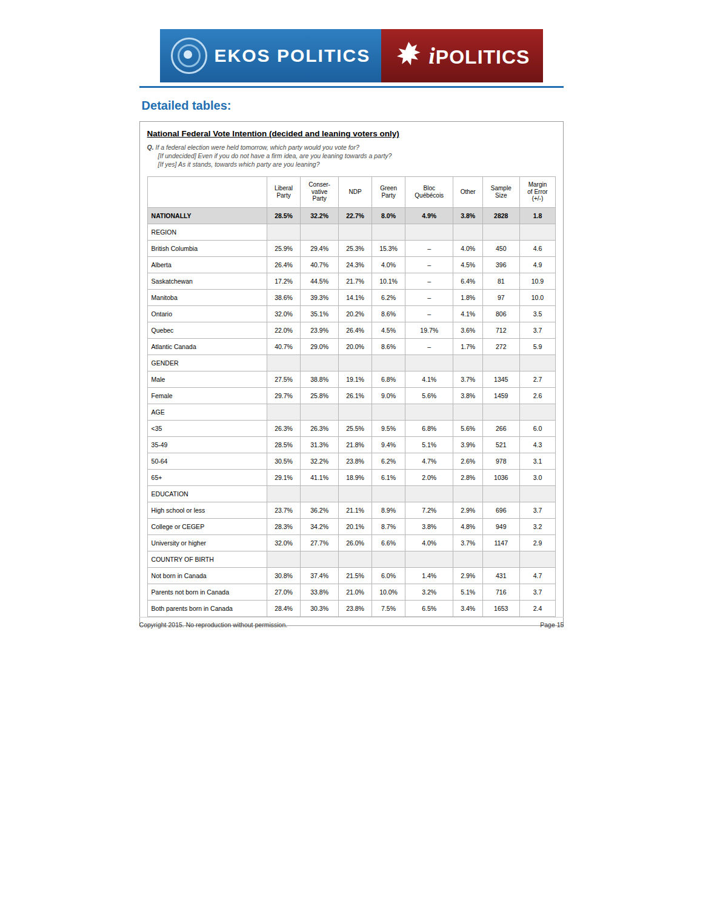EKOS POLITICS
i POLITICS
Detailed tables:
National Federal Vote Intention (decided and leaning voters only)
Q. If a federal election were held tomorrow, which party would you vote for? [If undecided] Even if you do not have a firm idea, are you leaning towards a party? [If yes] As it stands, towards which party are you leaning?
| | Liberal Party | Conser- vative Party | NDP | Green Party | Bloc Québécois | Other | Sample Size | Margin of Error (+/-) |
| --- | --- | --- | --- | --- | --- | --- | --- | --- |
| NATIONALLY | 28.5% | 32.2% | 22.7% | 8.0% | 4.9% | 3.8% | 2828 | 1.8 |
| REGION | | | | | | | | |
| British Columbia | 25.9% | 29.4% | 25.3% | 15.3% | – | 4.0% | 450 | 4.6 |
| Alberta | 26.4% | 40.7% | 24.3% | 4.0% | – | 4.5% | 396 | 4.9 |
| Saskatchewan | 17.2% | 44.5% | 21.7% | 10.1% | – | 6.4% | 81 | 10.9 |
| Manitoba | 38.6% | 39.3% | 14.1% | 6.2% | – | 1.8% | 97 | 10.0 |
| Ontario | 32.0% | 35.1% | 20.2% | 8.6% | – | 4.1% | 806 | 3.5 |
| Quebec | 22.0% | 23.9% | 26.4% | 4.5% | 19.7% | 3.6% | 712 | 3.7 |
| Atlantic Canada | 40.7% | 29.0% | 20.0% | 8.6% | – | 1.7% | 272 | 5.9 |
| GENDER | | | | | | | | |
| Male | 27.5% | 38.8% | 19.1% | 6.8% | 4.1% | 3.7% | 1345 | 2.7 |
| Female | 29.7% | 25.8% | 26.1% | 9.0% | 5.6% | 3.8% | 1459 | 2.6 |
| AGE | | | | | | | | |
| <35 | 26.3% | 26.3% | 25.5% | 9.5% | 6.8% | 5.6% | 266 | 6.0 |
| 35-49 | 28.5% | 31.3% | 21.8% | 9.4% | 5.1% | 3.9% | 521 | 4.3 |
| 50-64 | 30.5% | 32.2% | 23.8% | 6.2% | 4.7% | 2.6% | 978 | 3.1 |
| 65+ | 29.1% | 41.1% | 18.9% | 6.1% | 2.0% | 2.8% | 1036 | 3.0 |
| EDUCATION | | | | | | | | |
| High school or less | 23.7% | 36.2% | 21.1% | 8.9% | 7.2% | 2.9% | 696 | 3.7 |
| College or CEGEP | 28.3% | 34.2% | 20.1% | 8.7% | 3.8% | 4.8% | 949 | 3.2 |
| University or higher | 32.0% | 27.7% | 26.0% | 6.6% | 4.0% | 3.7% | 1147 | 2.9 |
| COUNTRY OF BIRTH | | | | | | | | |
| Not born in Canada | 30.8% | 37.4% | 21.5% | 6.0% | 1.4% | 2.9% | 431 | 4.7 |
| Parents not born in Canada | 27.0% | 33.8% | 21.0% | 10.0% | 3.2% | 5.1% | 716 | 3.7 |
| Both parents born in Canada | 28.4% | 30.3% | 23.8% | 7.5% | 6.5% | 3.4% | 1653 | 2.4 |
Copyright 2015. No reproduction without permission.
Page 15